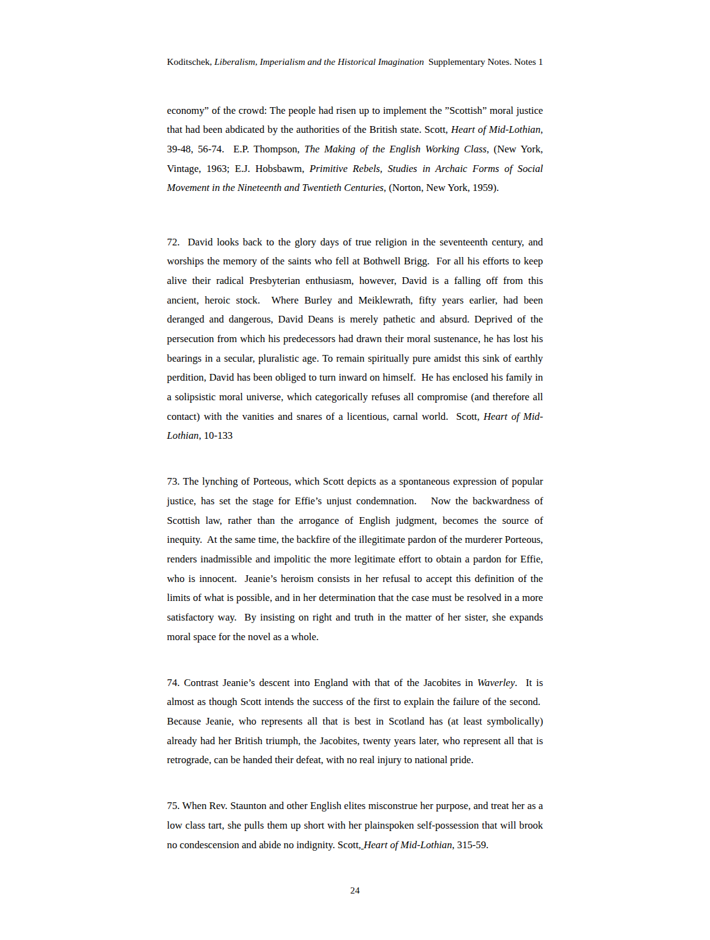Koditschek, Liberalism, Imperialism and the Historical Imagination Supplementary Notes. Notes 1
economy” of the crowd: The people had risen up to implement the ”Scottish” moral justice that had been abdicated by the authorities of the British state. Scott, Heart of Mid-Lothian, 39-48, 56-74. E.P. Thompson, The Making of the English Working Class, (New York, Vintage, 1963; E.J. Hobsbawm, Primitive Rebels, Studies in Archaic Forms of Social Movement in the Nineteenth and Twentieth Centuries, (Norton, New York, 1959).
72. David looks back to the glory days of true religion in the seventeenth century, and worships the memory of the saints who fell at Bothwell Brigg. For all his efforts to keep alive their radical Presbyterian enthusiasm, however, David is a falling off from this ancient, heroic stock. Where Burley and Meiklewrath, fifty years earlier, had been deranged and dangerous, David Deans is merely pathetic and absurd. Deprived of the persecution from which his predecessors had drawn their moral sustenance, he has lost his bearings in a secular, pluralistic age. To remain spiritually pure amidst this sink of earthly perdition, David has been obliged to turn inward on himself. He has enclosed his family in a solipsistic moral universe, which categorically refuses all compromise (and therefore all contact) with the vanities and snares of a licentious, carnal world. Scott, Heart of Mid-Lothian, 10-133
73. The lynching of Porteous, which Scott depicts as a spontaneous expression of popular justice, has set the stage for Effie’s unjust condemnation. Now the backwardness of Scottish law, rather than the arrogance of English judgment, becomes the source of inequity. At the same time, the backfire of the illegitimate pardon of the murderer Porteous, renders inadmissible and impolitic the more legitimate effort to obtain a pardon for Effie, who is innocent. Jeanie’s heroism consists in her refusal to accept this definition of the limits of what is possible, and in her determination that the case must be resolved in a more satisfactory way. By insisting on right and truth in the matter of her sister, she expands moral space for the novel as a whole.
74. Contrast Jeanie’s descent into England with that of the Jacobites in Waverley. It is almost as though Scott intends the success of the first to explain the failure of the second. Because Jeanie, who represents all that is best in Scotland has (at least symbolically) already had her British triumph, the Jacobites, twenty years later, who represent all that is retrograde, can be handed their defeat, with no real injury to national pride.
75. When Rev. Staunton and other English elites misconstrue her purpose, and treat her as a low class tart, she pulls them up short with her plainspoken self-possession that will brook no condescension and abide no indignity. Scott, Heart of Mid-Lothian, 315-59.
24